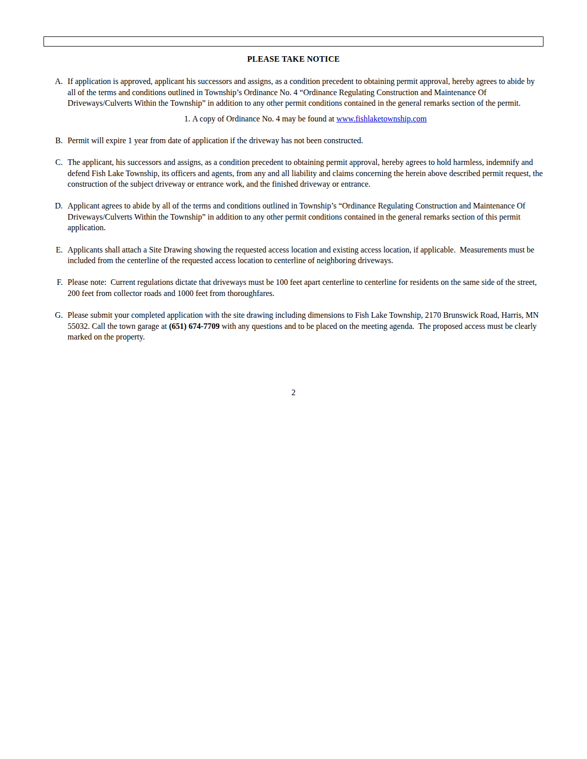PLEASE TAKE NOTICE
If application is approved, applicant his successors and assigns, as a condition precedent to obtaining permit approval, hereby agrees to abide by all of the terms and conditions outlined in Township’s Ordinance No. 4 “Ordinance Regulating Construction and Maintenance Of Driveways/Culverts Within the Township” in addition to any other permit conditions contained in the general remarks section of the permit.
A copy of Ordinance No. 4 may be found at www.fishlaketownship.com
Permit will expire 1 year from date of application if the driveway has not been constructed.
The applicant, his successors and assigns, as a condition precedent to obtaining permit approval, hereby agrees to hold harmless, indemnify and defend Fish Lake Township, its officers and agents, from any and all liability and claims concerning the herein above described permit request, the construction of the subject driveway or entrance work, and the finished driveway or entrance.
Applicant agrees to abide by all of the terms and conditions outlined in Township’s “Ordinance Regulating Construction and Maintenance Of Driveways/Culverts Within the Township” in addition to any other permit conditions contained in the general remarks section of this permit application.
Applicants shall attach a Site Drawing showing the requested access location and existing access location, if applicable. Measurements must be included from the centerline of the requested access location to centerline of neighboring driveways.
Please note: Current regulations dictate that driveways must be 100 feet apart centerline to centerline for residents on the same side of the street, 200 feet from collector roads and 1000 feet from thoroughfares.
Please submit your completed application with the site drawing including dimensions to Fish Lake Township, 2170 Brunswick Road, Harris, MN 55032. Call the town garage at (651) 674-7709 with any questions and to be placed on the meeting agenda. The proposed access must be clearly marked on the property.
2